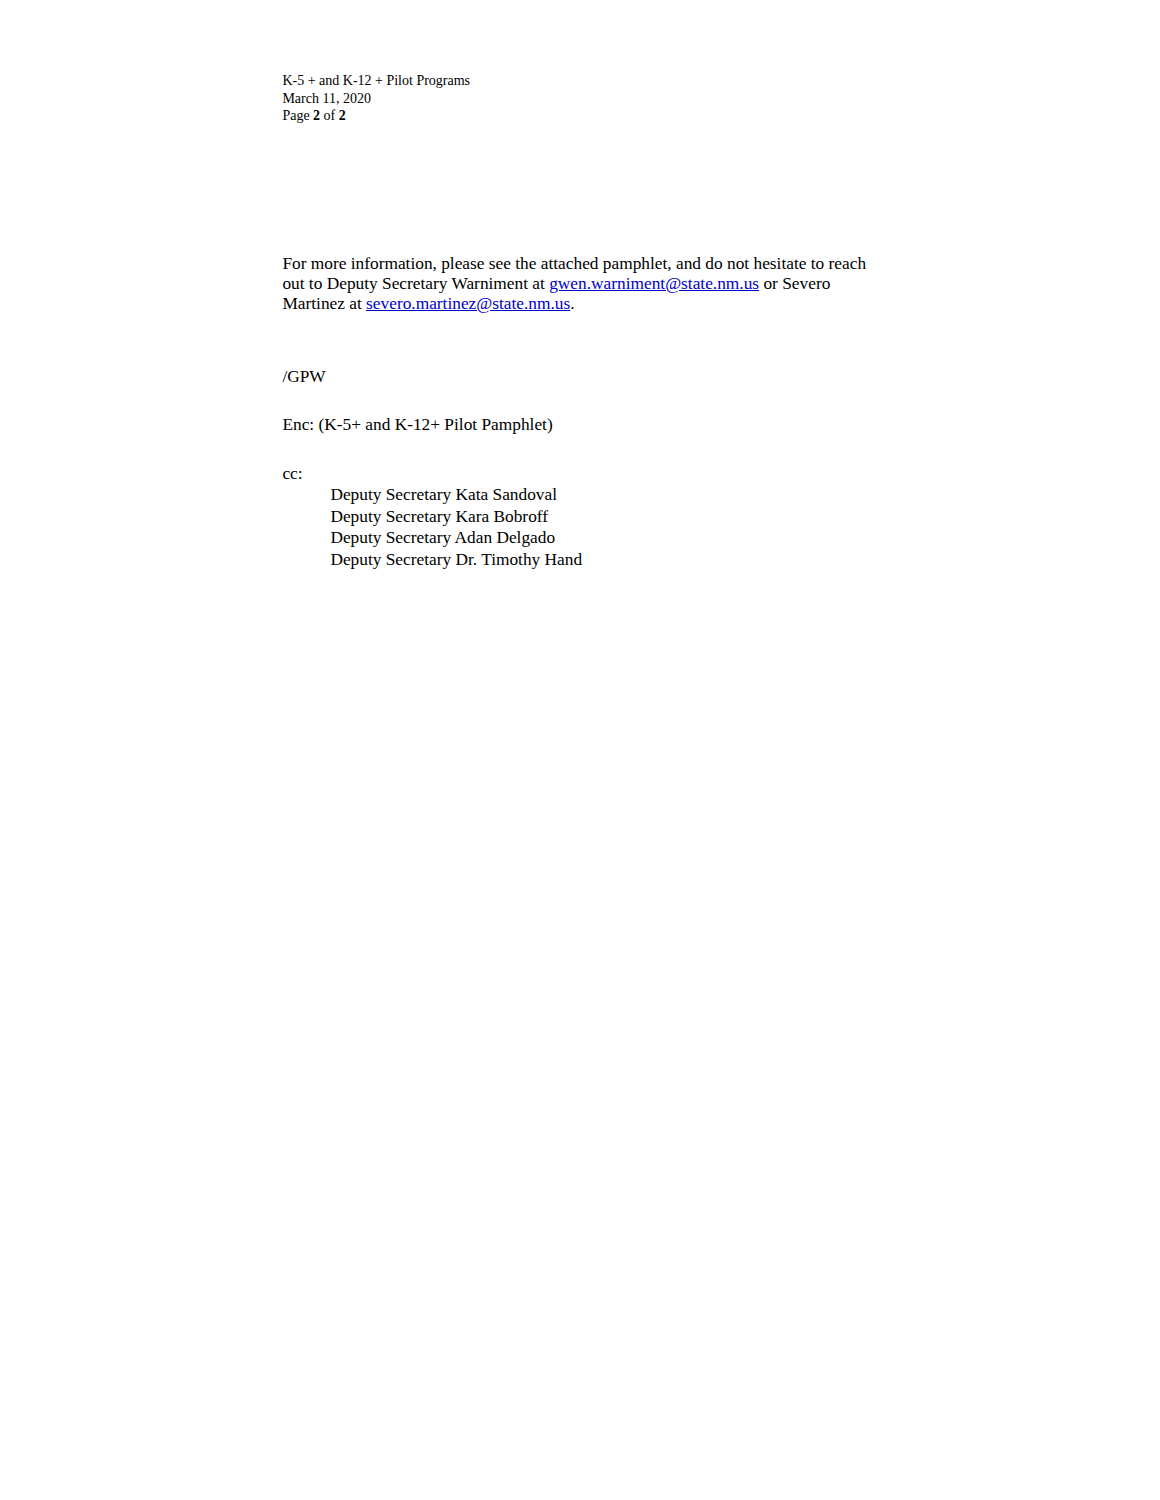K-5 + and K-12 + Pilot Programs
March 11, 2020
Page 2 of 2
For more information, please see the attached pamphlet, and do not hesitate to reach out to Deputy Secretary Warniment at gwen.warniment@state.nm.us or Severo Martinez at severo.martinez@state.nm.us.
/GPW
Enc: (K-5+ and K-12+ Pilot Pamphlet)
cc:
Deputy Secretary Kata Sandoval
Deputy Secretary Kara Bobroff
Deputy Secretary Adan Delgado
Deputy Secretary Dr. Timothy Hand